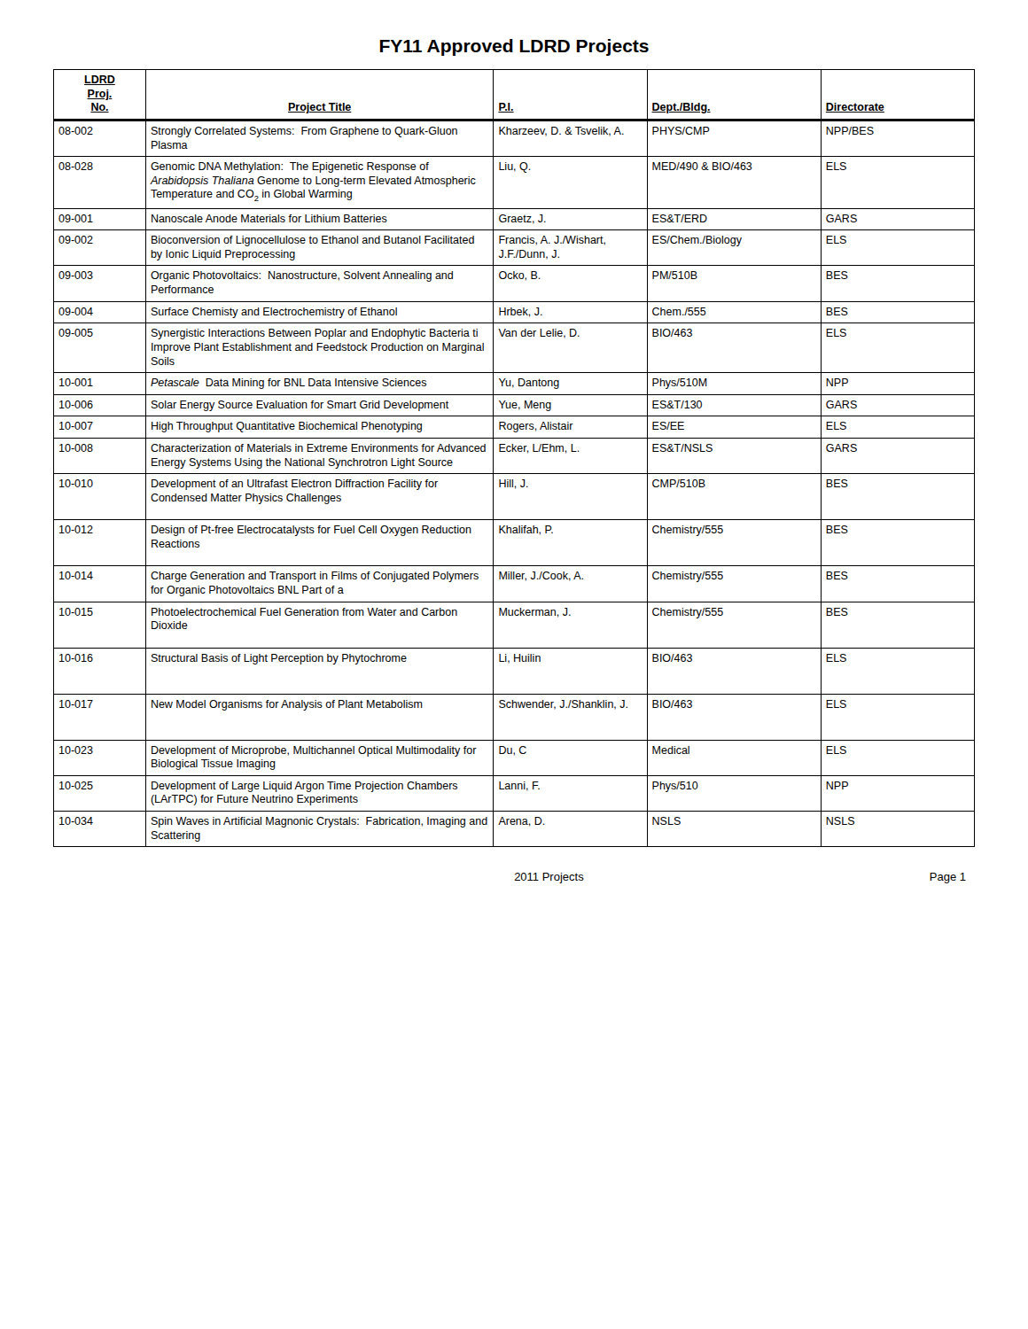FY11 Approved LDRD Projects
| LDRD Proj. No. | Project Title | P.I. | Dept./Bldg. | Directorate |
| --- | --- | --- | --- | --- |
| 08-002 | Strongly Correlated Systems: From Graphene to Quark-Gluon Plasma | Kharzeev, D. & Tsvelik, A. | PHYS/CMP | NPP/BES |
| 08-028 | Genomic DNA Methylation: The Epigenetic Response of Arabidopsis Thaliana Genome to Long-term Elevated Atmospheric Temperature and CO 2 in Global Warming | Liu, Q. | MED/490 & BIO/463 | ELS |
| 09-001 | Nanoscale Anode Materials for Lithium Batteries | Graetz, J. | ES&T/ERD | GARS |
| 09-002 | Bioconversion of Lignocellulose to Ethanol and Butanol Facilitated by Ionic Liquid Preprocessing | Francis, A. J./Wishart, J.F./Dunn, J. | ES/Chem./Biology | ELS |
| 09-003 | Organic Photovoltaics: Nanostructure, Solvent Annealing and Performance | Ocko, B. | PM/510B | BES |
| 09-004 | Surface Chemisty and Electrochemistry of Ethanol | Hrbek, J. | Chem./555 | BES |
| 09-005 | Synergistic Interactions Between Poplar and Endophytic Bacteria ti Improve Plant Establishment and Feedstock Production on Marginal Soils | Van der Lelie, D. | BIO/463 | ELS |
| 10-001 | Petascale Data Mining for BNL Data Intensive Sciences | Yu, Dantong | Phys/510M | NPP |
| 10-006 | Solar Energy Source Evaluation for Smart Grid Development | Yue, Meng | ES&T/130 | GARS |
| 10-007 | High Throughput Quantitative Biochemical Phenotyping | Rogers, Alistair | ES/EE | ELS |
| 10-008 | Characterization of Materials in Extreme Environments for Advanced Energy Systems Using the National Synchrotron Light Source | Ecker, L/Ehm, L. | ES&T/NSLS | GARS |
| 10-010 | Development of an Ultrafast Electron Diffraction Facility for Condensed Matter Physics Challenges | Hill, J. | CMP/510B | BES |
| 10-012 | Design of Pt-free Electrocatalysts for Fuel Cell Oxygen Reduction Reactions | Khalifah, P. | Chemistry/555 | BES |
| 10-014 | Charge Generation and Transport in Films of Conjugated Polymers for Organic Photovoltaics BNL Part of a | Miller, J./Cook, A. | Chemistry/555 | BES |
| 10-015 | Photoelectrochemical Fuel Generation from Water and Carbon Dioxide | Muckerman, J. | Chemistry/555 | BES |
| 10-016 | Structural Basis of Light Perception by Phytochrome | Li, Huilin | BIO/463 | ELS |
| 10-017 | New Model Organisms for Analysis of Plant Metabolism | Schwender, J./Shanklin, J. | BIO/463 | ELS |
| 10-023 | Development of Microprobe, Multichannel Optical Multimodality for Biological Tissue Imaging | Du, C | Medical | ELS |
| 10-025 | Development of Large Liquid Argon Time Projection Chambers (LArTPC) for Future Neutrino Experiments | Lanni, F. | Phys/510 | NPP |
| 10-034 | Spin Waves in Artificial Magnonic Crystals: Fabrication, Imaging and Scattering | Arena, D. | NSLS | NSLS |
2011 Projects
Page 1